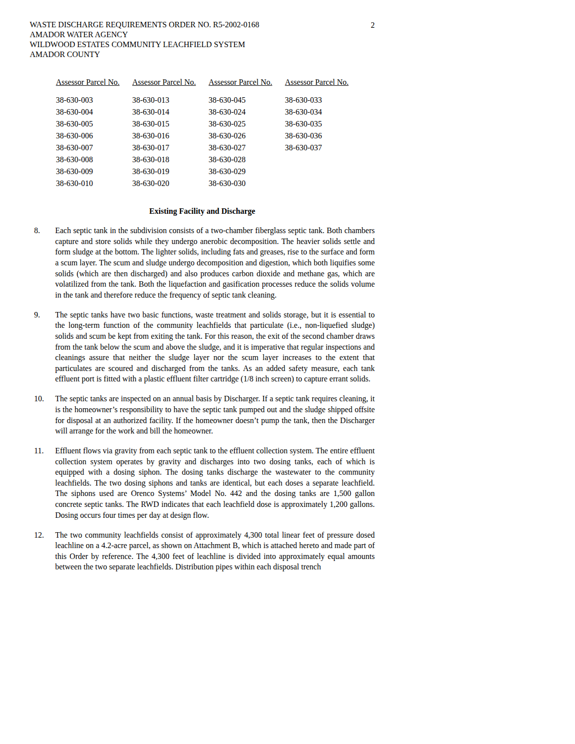2
WASTE DISCHARGE REQUIREMENTS ORDER NO. R5-2002-0168
AMADOR WATER AGENCY
WILDWOOD ESTATES COMMUNITY LEACHFIELD SYSTEM
AMADOR COUNTY
| Assessor Parcel No. | Assessor Parcel No. | Assessor Parcel No. | Assessor Parcel No. |
| --- | --- | --- | --- |
| 38-630-003 | 38-630-013 | 38-630-045 | 38-630-033 |
| 38-630-004 | 38-630-014 | 38-630-024 | 38-630-034 |
| 38-630-005 | 38-630-015 | 38-630-025 | 38-630-035 |
| 38-630-006 | 38-630-016 | 38-630-026 | 38-630-036 |
| 38-630-007 | 38-630-017 | 38-630-027 | 38-630-037 |
| 38-630-008 | 38-630-018 | 38-630-028 | |
| 38-630-009 | 38-630-019 | 38-630-029 | |
| 38-630-010 | 38-630-020 | 38-630-030 | |
Existing Facility and Discharge
Each septic tank in the subdivision consists of a two-chamber fiberglass septic tank. Both chambers capture and store solids while they undergo anerobic decomposition. The heavier solids settle and form sludge at the bottom. The lighter solids, including fats and greases, rise to the surface and form a scum layer. The scum and sludge undergo decomposition and digestion, which both liquifies some solids (which are then discharged) and also produces carbon dioxide and methane gas, which are volatilized from the tank. Both the liquefaction and gasification processes reduce the solids volume in the tank and therefore reduce the frequency of septic tank cleaning.
The septic tanks have two basic functions, waste treatment and solids storage, but it is essential to the long-term function of the community leachfields that particulate (i.e., non-liquefied sludge) solids and scum be kept from exiting the tank. For this reason, the exit of the second chamber draws from the tank below the scum and above the sludge, and it is imperative that regular inspections and cleanings assure that neither the sludge layer nor the scum layer increases to the extent that particulates are scoured and discharged from the tanks. As an added safety measure, each tank effluent port is fitted with a plastic effluent filter cartridge (1/8 inch screen) to capture errant solids.
The septic tanks are inspected on an annual basis by Discharger. If a septic tank requires cleaning, it is the homeowner’s responsibility to have the septic tank pumped out and the sludge shipped offsite for disposal at an authorized facility. If the homeowner doesn’t pump the tank, then the Discharger will arrange for the work and bill the homeowner.
Effluent flows via gravity from each septic tank to the effluent collection system. The entire effluent collection system operates by gravity and discharges into two dosing tanks, each of which is equipped with a dosing siphon. The dosing tanks discharge the wastewater to the community leachfields. The two dosing siphons and tanks are identical, but each doses a separate leachfield. The siphons used are Orenco Systems’ Model No. 442 and the dosing tanks are 1,500 gallon concrete septic tanks. The RWD indicates that each leachfield dose is approximately 1,200 gallons. Dosing occurs four times per day at design flow.
The two community leachfields consist of approximately 4,300 total linear feet of pressure dosed leachline on a 4.2-acre parcel, as shown on Attachment B, which is attached hereto and made part of this Order by reference. The 4,300 feet of leachline is divided into approximately equal amounts between the two separate leachfields. Distribution pipes within each disposal trench